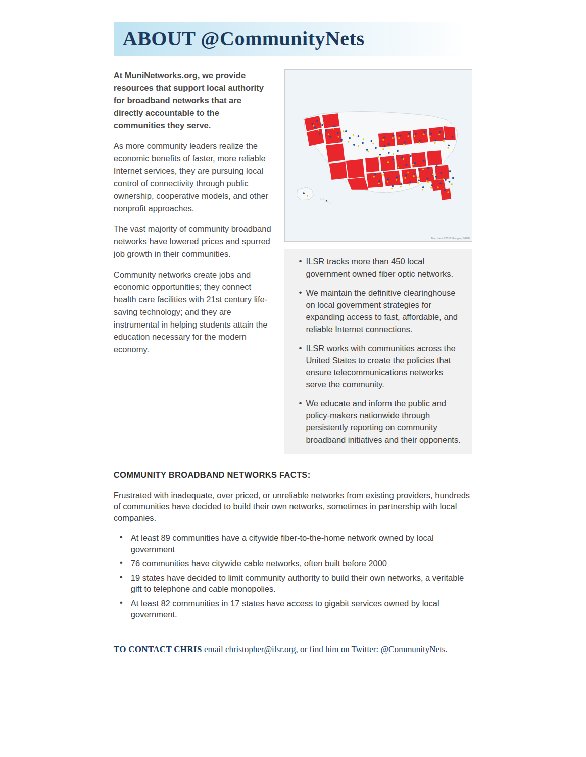ABOUT @CommunityNets
At MuniNetworks.org, we provide resources that support local authority for broadband networks that are directly accountable to the communities they serve.
As more community leaders realize the economic benefits of faster, more reliable Internet services, they are pursuing local control of connectivity through public ownership, cooperative models, and other nonprofit approaches.
The vast majority of community broadband networks have lowered prices and spurred job growth in their communities.
Community networks create jobs and economic opportunities; they connect health care facilities with 21st century life-saving technology; and they are instrumental in helping students attain the education necessary for the modern economy.
Map data ©2017 Google, INEGI
ILSR tracks more than 450 local government owned fiber optic networks.
We maintain the definitive clearinghouse on local government strategies for expanding access to fast, affordable, and reliable Internet connections.
ILSR works with communities across the United States to create the policies that ensure telecommunications networks serve the community.
We educate and inform the public and policy-makers nationwide through persistently reporting on community broadband initiatives and their opponents.
Community Broadband Networks Facts:
Frustrated with inadequate, over priced, or unreliable networks from existing providers, hundreds of communities have decided to build their own networks, sometimes in partnership with local companies.
At least 89 communities have a citywide fiber-to-the-home network owned by local government
76 communities have citywide cable networks, often built before 2000
19 states have decided to limit community authority to build their own networks, a veritable gift to telephone and cable monopolies.
At least 82 communities in 17 states have access to gigabit services owned by local government.
TO CONTACT CHRIS email christopher@ilsr.org, or find him on Twitter: @CommunityNets.